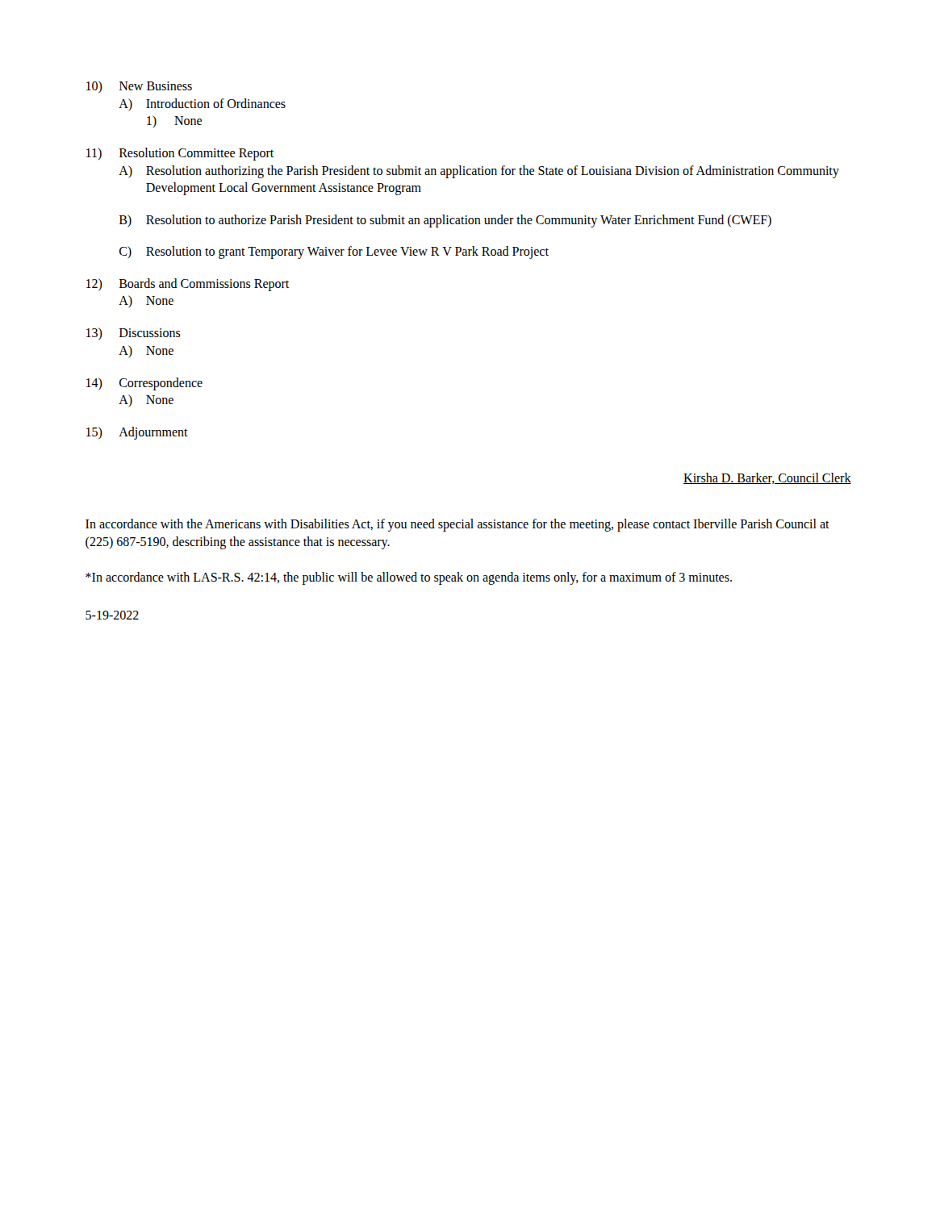10) New Business
A) Introduction of Ordinances
1) None
11) Resolution Committee Report
A) Resolution authorizing the Parish President to submit an application for the State of Louisiana Division of Administration Community Development Local Government Assistance Program
B) Resolution to authorize Parish President to submit an application under the Community Water Enrichment Fund (CWEF)
C) Resolution to grant Temporary Waiver for Levee View R V Park Road Project
12) Boards and Commissions Report
A) None
13) Discussions
A) None
14) Correspondence
A) None
15) Adjournment
Kirsha D. Barker, Council Clerk
In accordance with the Americans with Disabilities Act, if you need special assistance for the meeting, please contact Iberville Parish Council at (225) 687-5190, describing the assistance that is necessary.
*In accordance with LAS-R.S. 42:14, the public will be allowed to speak on agenda items only, for a maximum of 3 minutes.
5-19-2022